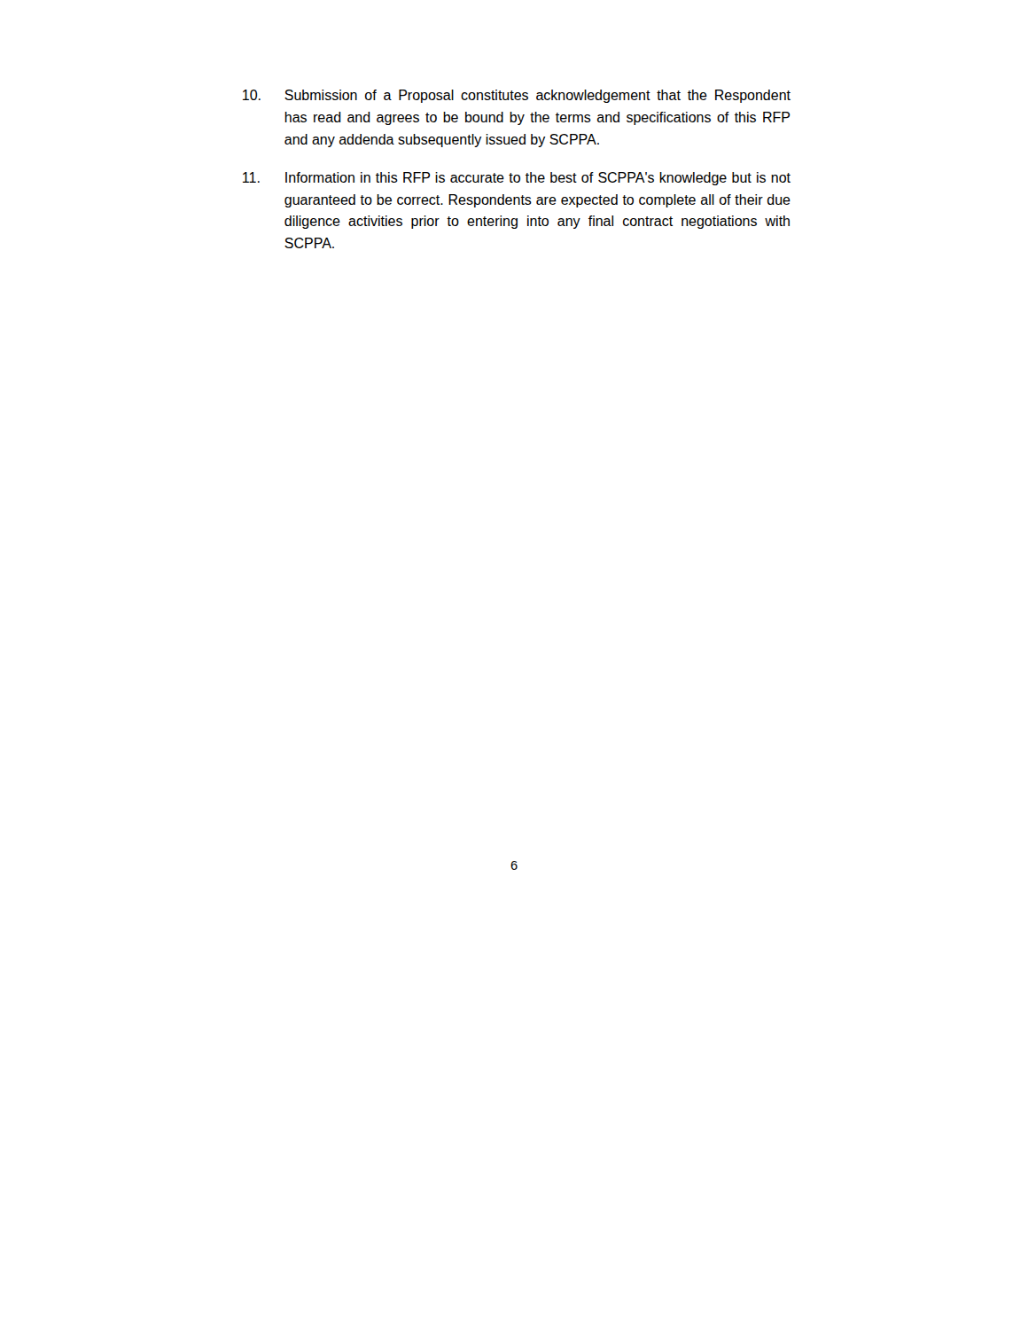10. Submission of a Proposal constitutes acknowledgement that the Respondent has read and agrees to be bound by the terms and specifications of this RFP and any addenda subsequently issued by SCPPA.
11. Information in this RFP is accurate to the best of SCPPA's knowledge but is not guaranteed to be correct. Respondents are expected to complete all of their due diligence activities prior to entering into any final contract negotiations with SCPPA.
6